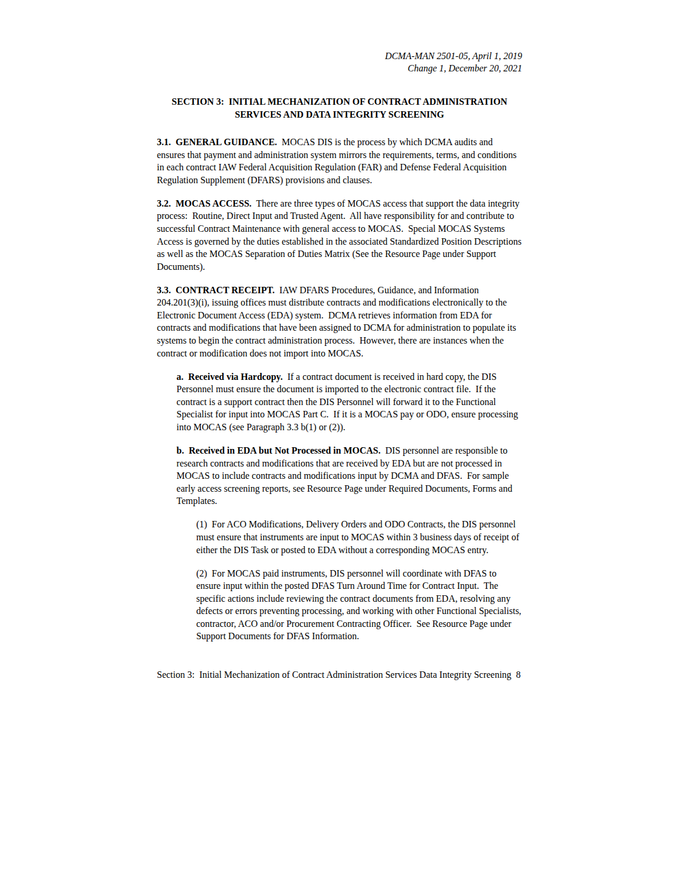DCMA-MAN 2501-05, April 1, 2019
Change 1, December 20, 2021
Section 3: Initial Mechanization of Contract Administration Services and Data Integrity Screening
3.1. GENERAL GUIDANCE. MOCAS DIS is the process by which DCMA audits and ensures that payment and administration system mirrors the requirements, terms, and conditions in each contract IAW Federal Acquisition Regulation (FAR) and Defense Federal Acquisition Regulation Supplement (DFARS) provisions and clauses.
3.2. MOCAS ACCESS. There are three types of MOCAS access that support the data integrity process: Routine, Direct Input and Trusted Agent. All have responsibility for and contribute to successful Contract Maintenance with general access to MOCAS. Special MOCAS Systems Access is governed by the duties established in the associated Standardized Position Descriptions as well as the MOCAS Separation of Duties Matrix (See the Resource Page under Support Documents).
3.3. CONTRACT RECEIPT. IAW DFARS Procedures, Guidance, and Information 204.201(3)(i), issuing offices must distribute contracts and modifications electronically to the Electronic Document Access (EDA) system. DCMA retrieves information from EDA for contracts and modifications that have been assigned to DCMA for administration to populate its systems to begin the contract administration process. However, there are instances when the contract or modification does not import into MOCAS.
a. Received via Hardcopy. If a contract document is received in hard copy, the DIS Personnel must ensure the document is imported to the electronic contract file. If the contract is a support contract then the DIS Personnel will forward it to the Functional Specialist for input into MOCAS Part C. If it is a MOCAS pay or ODO, ensure processing into MOCAS (see Paragraph 3.3 b(1) or (2)).
b. Received in EDA but Not Processed in MOCAS. DIS personnel are responsible to research contracts and modifications that are received by EDA but are not processed in MOCAS to include contracts and modifications input by DCMA and DFAS. For sample early access screening reports, see Resource Page under Required Documents, Forms and Templates.
(1) For ACO Modifications, Delivery Orders and ODO Contracts, the DIS personnel must ensure that instruments are input to MOCAS within 3 business days of receipt of either the DIS Task or posted to EDA without a corresponding MOCAS entry.
(2) For MOCAS paid instruments, DIS personnel will coordinate with DFAS to ensure input within the posted DFAS Turn Around Time for Contract Input. The specific actions include reviewing the contract documents from EDA, resolving any defects or errors preventing processing, and working with other Functional Specialists, contractor, ACO and/or Procurement Contracting Officer. See Resource Page under Support Documents for DFAS Information.
Section 3: Initial Mechanization of Contract Administration Services Data Integrity Screening 8